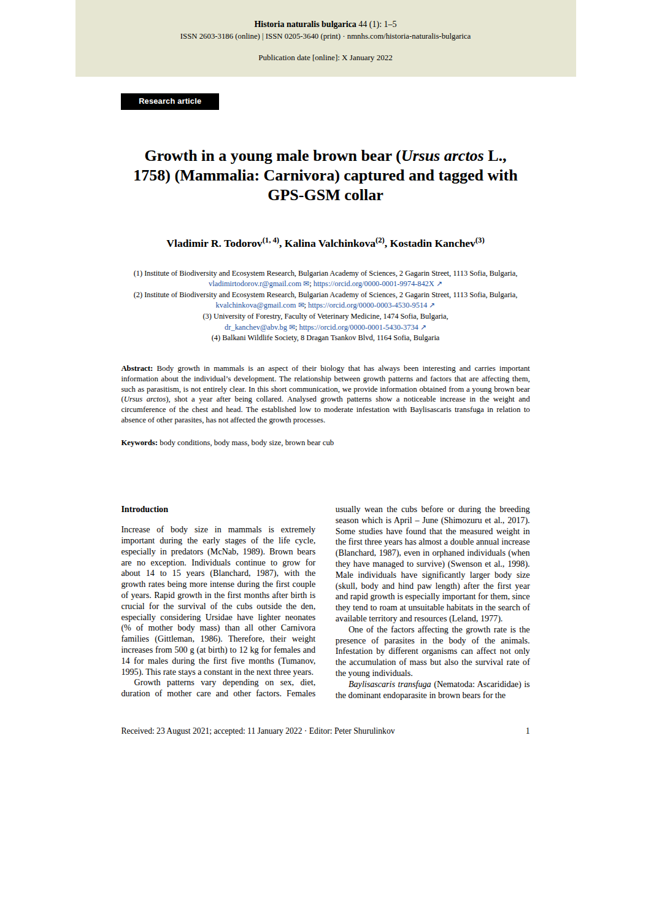Historia naturalis bulgarica 44 (1): 1–5
ISSN 2603-3186 (online) | ISSN 0205-3640 (print) · nmnhs.com/historia-naturalis-bulgarica
Publication date [online]: X January 2022
Research article
Growth in a young male brown bear (Ursus arctos L., 1758) (Mammalia: Carnivora) captured and tagged with GPS-GSM collar
Vladimir R. Todorov(1, 4), Kalina Valchinkova(2), Kostadin Kanchev(3)
(1) Institute of Biodiversity and Ecosystem Research, Bulgarian Academy of Sciences, 2 Gagarin Street, 1113 Sofia, Bulgaria,
vladimirtodorov.r@gmail.com ✉; https://orcid.org/0000-0001-9974-842X ↗
(2) Institute of Biodiversity and Ecosystem Research, Bulgarian Academy of Sciences, 2 Gagarin Street, 1113 Sofia, Bulgaria,
kvalchinkova@gmail.com ✉; https://orcid.org/0000-0003-4530-9514 ↗
(3) University of Forestry, Faculty of Veterinary Medicine, 1474 Sofia, Bulgaria,
dr_kanchev@abv.bg ✉; https://orcid.org/0000-0001-5430-3734 ↗
(4) Balkani Wildlife Society, 8 Dragan Tsankov Blvd, 1164 Sofia, Bulgaria
Abstract: Body growth in mammals is an aspect of their biology that has always been interesting and carries important information about the individual’s development. The relationship between growth patterns and factors that are affecting them, such as parasitism, is not entirely clear. In this short communication, we provide information obtained from a young brown bear (Ursus arctos), shot a year after being collared. Analysed growth patterns show a noticeable increase in the weight and circumference of the chest and head. The established low to moderate infestation with Baylisascaris transfuga in relation to absence of other parasites, has not affected the growth processes.
Keywords: body conditions, body mass, body size, brown bear cub
Introduction
Increase of body size in mammals is extremely important during the early stages of the life cycle, especially in predators (McNab, 1989). Brown bears are no exception. Individuals continue to grow for about 14 to 15 years (Blanchard, 1987), with the growth rates being more intense during the first couple of years. Rapid growth in the first months after birth is crucial for the survival of the cubs outside the den, especially considering Ursidae have lighter neonates (% of mother body mass) than all other Carnivora families (Gittleman, 1986). Therefore, their weight increases from 500 g (at birth) to 12 kg for females and 14 for males during the first five months (Tumanov, 1995). This rate stays a constant in the next three years.
Growth patterns vary depending on sex, diet, duration of mother care and other factors. Females usually wean the cubs before or during the breeding season which is April – June (Shimozuru et al., 2017). Some studies have found that the measured weight in the first three years has almost a double annual increase (Blanchard, 1987), even in orphaned individuals (when they have managed to survive) (Swenson et al., 1998). Male individuals have significantly larger body size (skull, body and hind paw length) after the first year and rapid growth is especially important for them, since they tend to roam at unsuitable habitats in the search of available territory and resources (Leland, 1977).
One of the factors affecting the growth rate is the presence of parasites in the body of the animals. Infestation by different organisms can affect not only the accumulation of mass but also the survival rate of the young individuals.
Baylisascaris transfuga (Nematoda: Ascarididae) is the dominant endoparasite in brown bears for the
Received: 23 August 2021; accepted: 11 January 2022 · Editor: Peter Shurulinkov
1